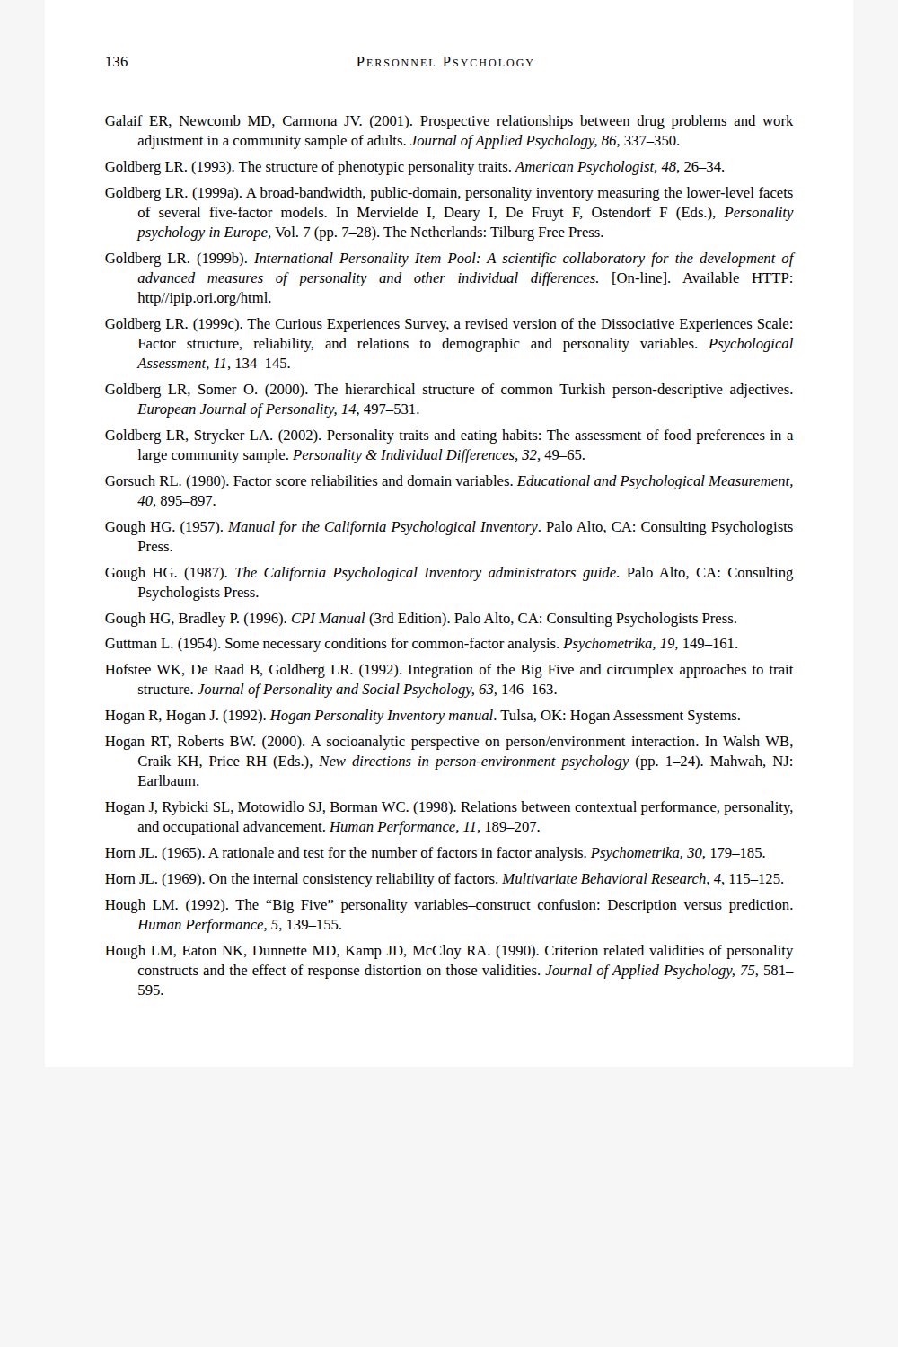136 Personnel Psychology
Galaif ER, Newcomb MD, Carmona JV. (2001). Prospective relationships between drug problems and work adjustment in a community sample of adults. Journal of Applied Psychology, 86, 337–350.
Goldberg LR. (1993). The structure of phenotypic personality traits. American Psychologist, 48, 26–34.
Goldberg LR. (1999a). A broad-bandwidth, public-domain, personality inventory measuring the lower-level facets of several five-factor models. In Mervielde I, Deary I, De Fruyt F, Ostendorf F (Eds.), Personality psychology in Europe, Vol. 7 (pp. 7–28). The Netherlands: Tilburg Free Press.
Goldberg LR. (1999b). International Personality Item Pool: A scientific collaboratory for the development of advanced measures of personality and other individual differences. [On-line]. Available HTTP: http//ipip.ori.org/html.
Goldberg LR. (1999c). The Curious Experiences Survey, a revised version of the Dissociative Experiences Scale: Factor structure, reliability, and relations to demographic and personality variables. Psychological Assessment, 11, 134–145.
Goldberg LR, Somer O. (2000). The hierarchical structure of common Turkish person-descriptive adjectives. European Journal of Personality, 14, 497–531.
Goldberg LR, Strycker LA. (2002). Personality traits and eating habits: The assessment of food preferences in a large community sample. Personality & Individual Differences, 32, 49–65.
Gorsuch RL. (1980). Factor score reliabilities and domain variables. Educational and Psychological Measurement, 40, 895–897.
Gough HG. (1957). Manual for the California Psychological Inventory. Palo Alto, CA: Consulting Psychologists Press.
Gough HG. (1987). The California Psychological Inventory administrators guide. Palo Alto, CA: Consulting Psychologists Press.
Gough HG, Bradley P. (1996). CPI Manual (3rd Edition). Palo Alto, CA: Consulting Psychologists Press.
Guttman L. (1954). Some necessary conditions for common-factor analysis. Psychometrika, 19, 149–161.
Hofstee WK, De Raad B, Goldberg LR. (1992). Integration of the Big Five and circumplex approaches to trait structure. Journal of Personality and Social Psychology, 63, 146–163.
Hogan R, Hogan J. (1992). Hogan Personality Inventory manual. Tulsa, OK: Hogan Assessment Systems.
Hogan RT, Roberts BW. (2000). A socioanalytic perspective on person/environment interaction. In Walsh WB, Craik KH, Price RH (Eds.), New directions in person-environment psychology (pp. 1–24). Mahwah, NJ: Earlbaum.
Hogan J, Rybicki SL, Motowidlo SJ, Borman WC. (1998). Relations between contextual performance, personality, and occupational advancement. Human Performance, 11, 189–207.
Horn JL. (1965). A rationale and test for the number of factors in factor analysis. Psychometrika, 30, 179–185.
Horn JL. (1969). On the internal consistency reliability of factors. Multivariate Behavioral Research, 4, 115–125.
Hough LM. (1992). The “Big Five” personality variables–construct confusion: Description versus prediction. Human Performance, 5, 139–155.
Hough LM, Eaton NK, Dunnette MD, Kamp JD, McCloy RA. (1990). Criterion related validities of personality constructs and the effect of response distortion on those validities. Journal of Applied Psychology, 75, 581–595.